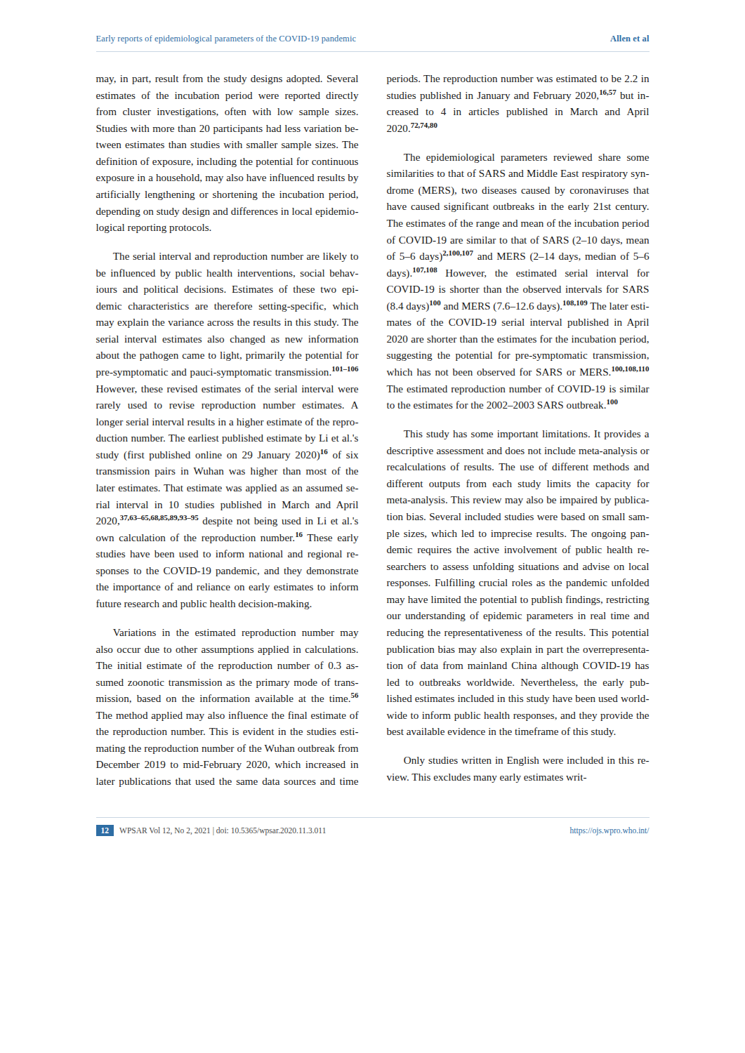Early reports of epidemiological parameters of the COVID-19 pandemic Allen et al
may, in part, result from the study designs adopted. Several estimates of the incubation period were reported directly from cluster investigations, often with low sample sizes. Studies with more than 20 participants had less variation between estimates than studies with smaller sample sizes. The definition of exposure, including the potential for continuous exposure in a household, may also have influenced results by artificially lengthening or shortening the incubation period, depending on study design and differences in local epidemiological reporting protocols.
The serial interval and reproduction number are likely to be influenced by public health interventions, social behaviours and political decisions. Estimates of these two epidemic characteristics are therefore setting-specific, which may explain the variance across the results in this study. The serial interval estimates also changed as new information about the pathogen came to light, primarily the potential for pre-symptomatic and pauci-symptomatic transmission.101–106 However, these revised estimates of the serial interval were rarely used to revise reproduction number estimates. A longer serial interval results in a higher estimate of the reproduction number. The earliest published estimate by Li et al.'s study (first published online on 29 January 2020)16 of six transmission pairs in Wuhan was higher than most of the later estimates. That estimate was applied as an assumed serial interval in 10 studies published in March and April 2020,37,63–65,68,85,89,93–95 despite not being used in Li et al.'s own calculation of the reproduction number.16 These early studies have been used to inform national and regional responses to the COVID-19 pandemic, and they demonstrate the importance of and reliance on early estimates to inform future research and public health decision-making.
Variations in the estimated reproduction number may also occur due to other assumptions applied in calculations. The initial estimate of the reproduction number of 0.3 assumed zoonotic transmission as the primary mode of transmission, based on the information available at the time.56 The method applied may also influence the final estimate of the reproduction number. This is evident in the studies estimating the reproduction number of the Wuhan outbreak from December 2019 to mid-February 2020, which increased in later publications that used the same data sources and time periods. The reproduction number was estimated to be 2.2 in studies published in January and February 2020,16,57 but increased to 4 in articles published in March and April 2020.72,74,80
The epidemiological parameters reviewed share some similarities to that of SARS and Middle East respiratory syndrome (MERS), two diseases caused by coronaviruses that have caused significant outbreaks in the early 21st century. The estimates of the range and mean of the incubation period of COVID-19 are similar to that of SARS (2–10 days, mean of 5–6 days)2,100,107 and MERS (2–14 days, median of 5–6 days).107,108 However, the estimated serial interval for COVID-19 is shorter than the observed intervals for SARS (8.4 days)100 and MERS (7.6–12.6 days).108,109 The later estimates of the COVID-19 serial interval published in April 2020 are shorter than the estimates for the incubation period, suggesting the potential for pre-symptomatic transmission, which has not been observed for SARS or MERS.100,108,110 The estimated reproduction number of COVID-19 is similar to the estimates for the 2002–2003 SARS outbreak.100
This study has some important limitations. It provides a descriptive assessment and does not include meta-analysis or recalculations of results. The use of different methods and different outputs from each study limits the capacity for meta-analysis. This review may also be impaired by publication bias. Several included studies were based on small sample sizes, which led to imprecise results. The ongoing pandemic requires the active involvement of public health researchers to assess unfolding situations and advise on local responses. Fulfilling crucial roles as the pandemic unfolded may have limited the potential to publish findings, restricting our understanding of epidemic parameters in real time and reducing the representativeness of the results. This potential publication bias may also explain in part the overrepresentation of data from mainland China although COVID-19 has led to outbreaks worldwide. Nevertheless, the early published estimates included in this study have been used worldwide to inform public health responses, and they provide the best available evidence in the timeframe of this study.
Only studies written in English were included in this review. This excludes many early estimates writ-
12 WPSAR Vol 12, No 2, 2021 | doi: 10.5365/wpsar.2020.11.3.011
https://ojs.wpro.who.int/